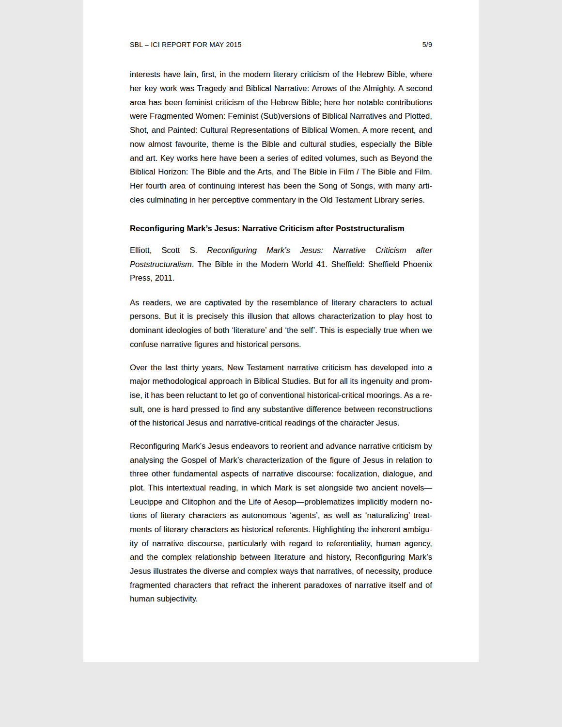SBL – ICI REPORT FOR MAY 2015 5/9
interests have lain, first, in the modern literary criticism of the Hebrew Bible, where her key work was Tragedy and Biblical Narrative: Arrows of the Almighty. A second area has been feminist criticism of the Hebrew Bible; here her notable contributions were Fragmented Women: Feminist (Sub)versions of Biblical Narratives and Plotted, Shot, and Painted: Cultural Representations of Biblical Women. A more recent, and now almost favourite, theme is the Bible and cultural studies, especially the Bible and art. Key works here have been a series of edited volumes, such as Beyond the Biblical Horizon: The Bible and the Arts, and The Bible in Film / The Bible and Film. Her fourth area of continuing interest has been the Song of Songs, with many articles culminating in her perceptive commentary in the Old Testament Library series.
Reconfiguring Mark’s Jesus: Narrative Criticism after Poststructuralism
Elliott, Scott S. Reconfiguring Mark’s Jesus: Narrative Criticism after Poststructuralism. The Bible in the Modern World 41. Sheffield: Sheffield Phoenix Press, 2011.
As readers, we are captivated by the resemblance of literary characters to actual persons. But it is precisely this illusion that allows characterization to play host to dominant ideologies of both ‘literature’ and ‘the self’. This is especially true when we confuse narrative figures and historical persons.
Over the last thirty years, New Testament narrative criticism has developed into a major methodological approach in Biblical Studies. But for all its ingenuity and promise, it has been reluctant to let go of conventional historical-critical moorings. As a result, one is hard pressed to find any substantive difference between reconstructions of the historical Jesus and narrative-critical readings of the character Jesus.
Reconfiguring Mark’s Jesus endeavors to reorient and advance narrative criticism by analysing the Gospel of Mark’s characterization of the figure of Jesus in relation to three other fundamental aspects of narrative discourse: focalization, dialogue, and plot. This intertextual reading, in which Mark is set alongside two ancient novels—Leucippe and Clitophon and the Life of Aesop—problematizes implicitly modern notions of literary characters as autonomous ‘agents’, as well as ‘naturalizing’ treatments of literary characters as historical referents. Highlighting the inherent ambiguity of narrative discourse, particularly with regard to referentiality, human agency, and the complex relationship between literature and history, Reconfiguring Mark’s Jesus illustrates the diverse and complex ways that narratives, of necessity, produce fragmented characters that refract the inherent paradoxes of narrative itself and of human subjectivity.